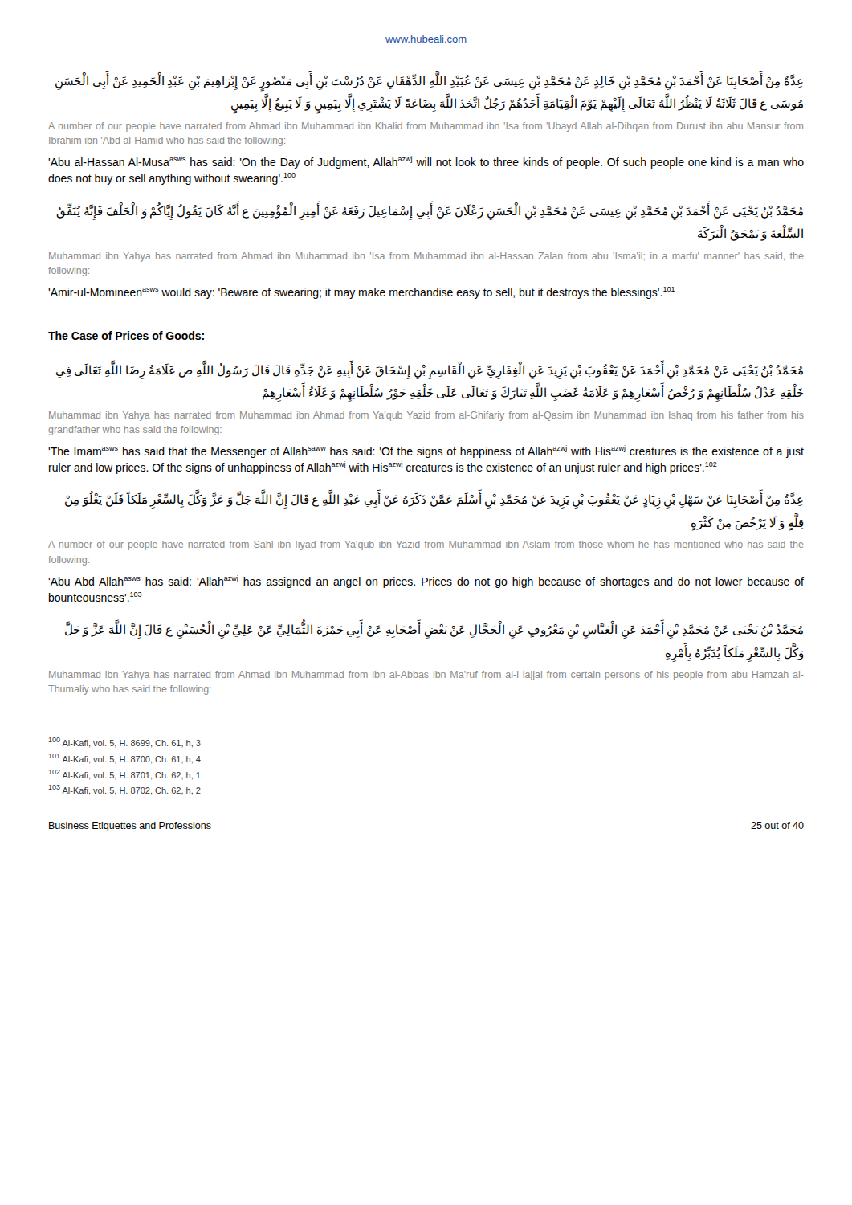www.hubeali.com
عِدَّةٌ مِنْ أَصْحَابِنَا عَنْ أَحْمَدَ بْنِ مُحَمَّدِ بْنِ خَالِدٍ عَنْ مُحَمَّدِ بْنِ عِيسَى عَنْ عُبَيْدِ اللَّهِ الدِّهْقَانِ عَنْ دُرُسْتَ بْنِ أَبِي مَنْصُورٍ عَنْ إِبْرَاهِيمَ بْنِ عَبْدِ الْحَمِيدِ عَنْ أَبِي الْحَسَنِ مُوسَى ع قَالَ ثَلَاثَةٌ لَا يَنْظُرُ اللَّهُ تَعَالَى إِلَيْهِمْ يَوْمَ الْقِيَامَةِ أَحَدُهُمْ رَجُلٌ اتَّخَذَ اللَّهَ بِضَاعَةً لَا يَشْتَرِي إِلَّا بِيَمِينٍ وَ لَا يَبِيعُ إِلَّا بِيَمِينٍ
A number of our people have narrated from Ahmad ibn Muhammad ibn Khalid from Muhammad ibn 'Isa from 'Ubayd Allah al-Dihqan from Durust ibn abu Mansur from Ibrahim ibn 'Abd al-Hamid who has said the following:
'Abu al-Hassan Al-Musaasws has said: 'On the Day of Judgment, Allahazwj will not look to three kinds of people. Of such people one kind is a man who does not buy or sell anything without swearing'.100
مُحَمَّدُ بْنُ يَحْيَى عَنْ أَحْمَدَ بْنِ مُحَمَّدِ بْنِ عِيسَى عَنْ مُحَمَّدِ بْنِ الْحَسَنِ زَعْلَانَ عَنْ أَبِي إِسْمَاعِيلَ رَفَعَهُ عَنْ أَمِيرِ الْمُؤْمِنِينَ ع أَنَّهُ كَانَ يَقُولُ إِيَّاكُمْ وَ الْحَلْفَ فَإِنَّهُ يُنَفِّقُ السِّلْعَةَ وَ يَمْحَقُ الْبَرَكَةَ
Muhammad ibn Yahya has narrated from Ahmad ibn Muhammad ibn 'Isa from Muhammad ibn al-Hassan Zalan from abu 'Isma'il; in a marfu' manner' has said, the following:
'Amir-ul-Momineenasws would say: 'Beware of swearing; it may make merchandise easy to sell, but it destroys the blessings'.101
The Case of Prices of Goods:
مُحَمَّدُ بْنُ يَحْيَى عَنْ مُحَمَّدِ بْنِ أَحْمَدَ عَنْ يَعْقُوبَ بْنِ يَزِيدَ عَنِ الْغِفَارِيِّ عَنِ الْقَاسِمِ بْنِ إِسْحَاقَ عَنْ أَبِيهِ عَنْ جَدِّهِ قَالَ قَالَ رَسُولُ اللَّهِ ص عَلَامَةُ رِضَا اللَّهِ تَعَالَى فِي خَلْقِهِ عَدْلُ سُلْطَانِهِمْ وَ رُخْصُ أَسْعَارِهِمْ وَ عَلَامَةُ غَضَبِ اللَّهِ تَبَارَكَ وَ تَعَالَى عَلَى خَلْقِهِ جَوْرُ سُلْطَانِهِمْ وَ غَلَاءُ أَسْعَارِهِمْ
Muhammad ibn Yahya has narrated from Muhammad ibn Ahmad from Ya'qub Yazid from al-Ghifariy from al-Qasim ibn Muhammad ibn Ishaq from his father from his grandfather who has said the following:
'The Imamasws has said that the Messenger of Allahsaww has said: 'Of the signs of happiness of Allahazwj with Hisazwj creatures is the existence of a just ruler and low prices. Of the signs of unhappiness of Allahazwj with Hisazwj creatures is the existence of an unjust ruler and high prices'.102
عِدَّةٌ مِنْ أَصْحَابِنَا عَنْ سَهْلِ بْنِ زِيَادٍ عَنْ يَعْقُوبَ بْنِ يَزِيدَ عَنْ مُحَمَّدِ بْنِ أَسْلَمَ عَمَّنْ ذَكَرَهُ عَنْ أَبِي عَبْدِ اللَّهِ ع قَالَ إِنَّ اللَّهَ جَلَّ وَ عَزَّ وَكَّلَ بِالسِّعْرِ مَلَكاً فَلَنْ يَغْلُوَ مِنْ قِلَّةٍ وَ لَا يَرْخُصَ مِنْ كَثْرَةٍ
A number of our people have narrated from Sahl ibn Iiyad from Ya'qub ibn Yazid from Muhammad ibn Aslam from those whom he has mentioned who has said the following:
'Abu Abd Allahasws has said: 'Allahazwj has assigned an angel on prices. Prices do not go high because of shortages and do not lower because of bounteousness'.103
مُحَمَّدُ بْنُ يَحْيَى عَنْ مُحَمَّدِ بْنِ أَحْمَدَ عَنِ الْعَبَّاسِ بْنِ مَعْرُوفٍ عَنِ الْحَجَّالِ عَنْ بَعْضِ أَصْحَابِهِ عَنْ أَبِي حَمْزَةَ الثُّمَالِيِّ عَنْ عَلِيِّ بْنِ الْحُسَيْنِ ع قَالَ إِنَّ اللَّهَ عَزَّ وَ جَلَّ وَكَّلَ بِالسِّعْرِ مَلَكاً يُدَبِّرُهُ بِأَمْرِهِ
Muhammad ibn Yahya has narrated from Ahmad ibn Muhammad from ibn al-Abbas ibn Ma'ruf from al-l lajjal from certain persons of his people from abu Hamzah al-Thumaliy who has said the following:
100 Al-Kafi, vol. 5, H. 8699, Ch. 61, h, 3
101 Al-Kafi, vol. 5, H. 8700, Ch. 61, h, 4
102 Al-Kafi, vol. 5, H. 8701, Ch. 62, h, 1
103 Al-Kafi, vol. 5, H. 8702, Ch. 62, h, 2
Business Etiquettes and Professions 25 out of 40